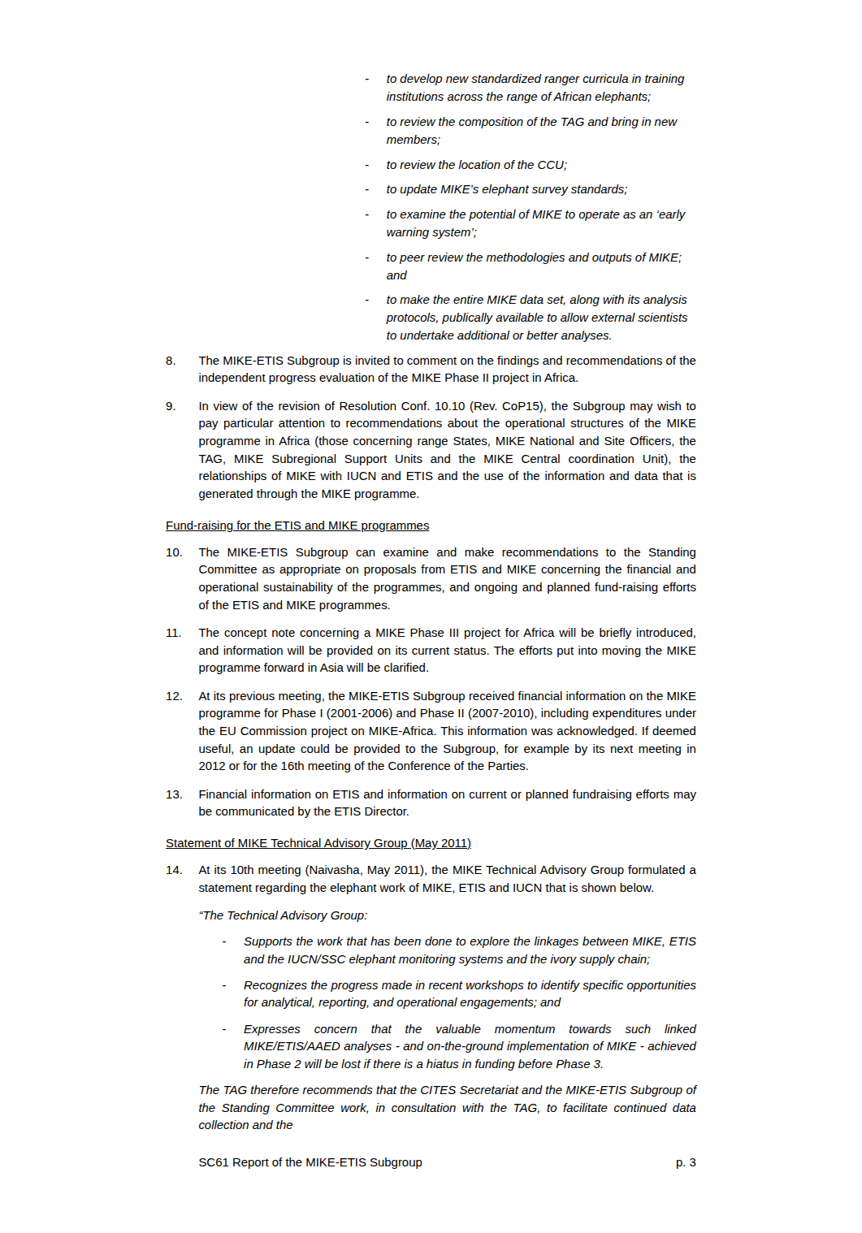to develop new standardized ranger curricula in training institutions across the range of African elephants;
to review the composition of the TAG and bring in new members;
to review the location of the CCU;
to update MIKE’s elephant survey standards;
to examine the potential of MIKE to operate as an ‘early warning system’;
to peer review the methodologies and outputs of MIKE; and
to make the entire MIKE data set, along with its analysis protocols, publically available to allow external scientists to undertake additional or better analyses.
The MIKE-ETIS Subgroup is invited to comment on the findings and recommendations of the independent progress evaluation of the MIKE Phase II project in Africa.
In view of the revision of Resolution Conf. 10.10 (Rev. CoP15), the Subgroup may wish to pay particular attention to recommendations about the operational structures of the MIKE programme in Africa (those concerning range States, MIKE National and Site Officers, the TAG, MIKE Subregional Support Units and the MIKE Central coordination Unit), the relationships of MIKE with IUCN and ETIS and the use of the information and data that is generated through the MIKE programme.
Fund-raising for the ETIS and MIKE programmes
The MIKE-ETIS Subgroup can examine and make recommendations to the Standing Committee as appropriate on proposals from ETIS and MIKE concerning the financial and operational sustainability of the programmes, and ongoing and planned fund-raising efforts of the ETIS and MIKE programmes.
The concept note concerning a MIKE Phase III project for Africa will be briefly introduced, and information will be provided on its current status. The efforts put into moving the MIKE programme forward in Asia will be clarified.
At its previous meeting, the MIKE-ETIS Subgroup received financial information on the MIKE programme for Phase I (2001-2006) and Phase II (2007-2010), including expenditures under the EU Commission project on MIKE-Africa. This information was acknowledged. If deemed useful, an update could be provided to the Subgroup, for example by its next meeting in 2012 or for the 16th meeting of the Conference of the Parties.
Financial information on ETIS and information on current or planned fundraising efforts may be communicated by the ETIS Director.
Statement of MIKE Technical Advisory Group (May 2011)
At its 10th meeting (Naivasha, May 2011), the MIKE Technical Advisory Group formulated a statement regarding the elephant work of MIKE, ETIS and IUCN that is shown below.
“The Technical Advisory Group:
Supports the work that has been done to explore the linkages between MIKE, ETIS and the IUCN/SSC elephant monitoring systems and the ivory supply chain;
Recognizes the progress made in recent workshops to identify specific opportunities for analytical, reporting, and operational engagements; and
Expresses concern that the valuable momentum towards such linked MIKE/ETIS/AAED analyses - and on-the-ground implementation of MIKE - achieved in Phase 2 will be lost if there is a hiatus in funding before Phase 3.
The TAG therefore recommends that the CITES Secretariat and the MIKE-ETIS Subgroup of the Standing Committee work, in consultation with the TAG, to facilitate continued data collection and the
SC61 Report of the MIKE-ETIS Subgroup p. 3